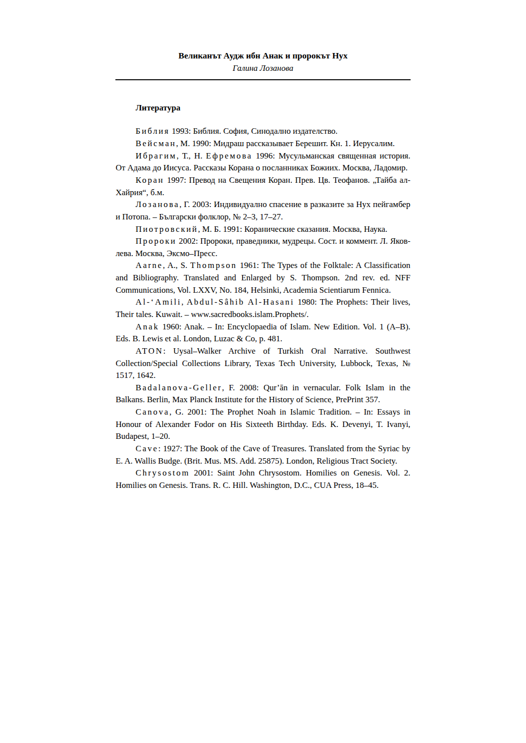Великанът Аудж ибн Анак и пророкът Нух
Галина Лозанова
Литература
Библия 1993: Библия. София, Синодално издателство.
Вейсман, М. 1990: Мидраш рассказывает Берешит. Кн. 1. Иерусалим.
Ибрагим, Т., Н. Ефремова 1996: Мусульманская священная история. От Адама до Иисуса. Рассказы Корана о посланниках Божиих. Москва, Ладомир.
Коран 1997: Превод на Свещения Коран. Прев. Цв. Теофанов. „Тайба ал-Хайрия“, б.м.
Лозанова, Г. 2003: Индивидуално спасение в разказите за Нух пейгамбер и Потопа. – Български фолклор, № 2–3, 17–27.
Пиотровский, М. Б. 1991: Коранические сказания. Москва, Наука.
Пророки 2002: Пророки, праведники, мудрецы. Сост. и коммент. Л. Яковлева. Москва, Эксмо–Пресс.
Aarne, A., S. Thompson 1961: The Types of the Folktale: A Classification and Bibliography. Translated and Enlarged by S. Thompson. 2nd rev. ed. NFF Communications, Vol. LXXV, No. 184, Helsinki, Academia Scientiarum Fennica.
Al-‘Amili, Abdul-Sâhib Al-Hasani 1980: The Prophets: Their lives, Their tales. Kuwait. – www.sacredbooks.islam.Prophets/.
Anak 1960: Anak. – In: Encyclopaedia of Islam. New Edition. Vol. 1 (A–B). Eds. B. Lewis et al. London, Luzac & Co, p. 481.
ATON: Uysal–Walker Archive of Turkish Oral Narrative. Southwest Collection/Special Collections Library, Texas Tech University, Lubbock, Texas, № 1517, 1642.
Badalanova-Geller, F. 2008: Qur’ān in vernacular. Folk Islam in the Balkans. Berlin, Max Planck Institute for the History of Science, PrePrint 357.
Canova, G. 2001: The Prophet Noah in Islamic Tradition. – In: Essays in Honour of Alexander Fodor on His Sixteeth Birthday. Eds. K. Devenyi, T. Ivanyi, Budapest, 1–20.
Cave: 1927: The Book of the Cave of Treasures. Translated from the Syriac by E. A. Wallis Budge. (Brit. Mus. MS. Add. 25875). London, Religious Tract Society.
Chrysostom 2001: Saint John Chrysostom. Homilies on Genesis. Vol. 2. Homilies on Genesis. Trans. R. C. Hill. Washington, D.C., CUA Press, 18–45.